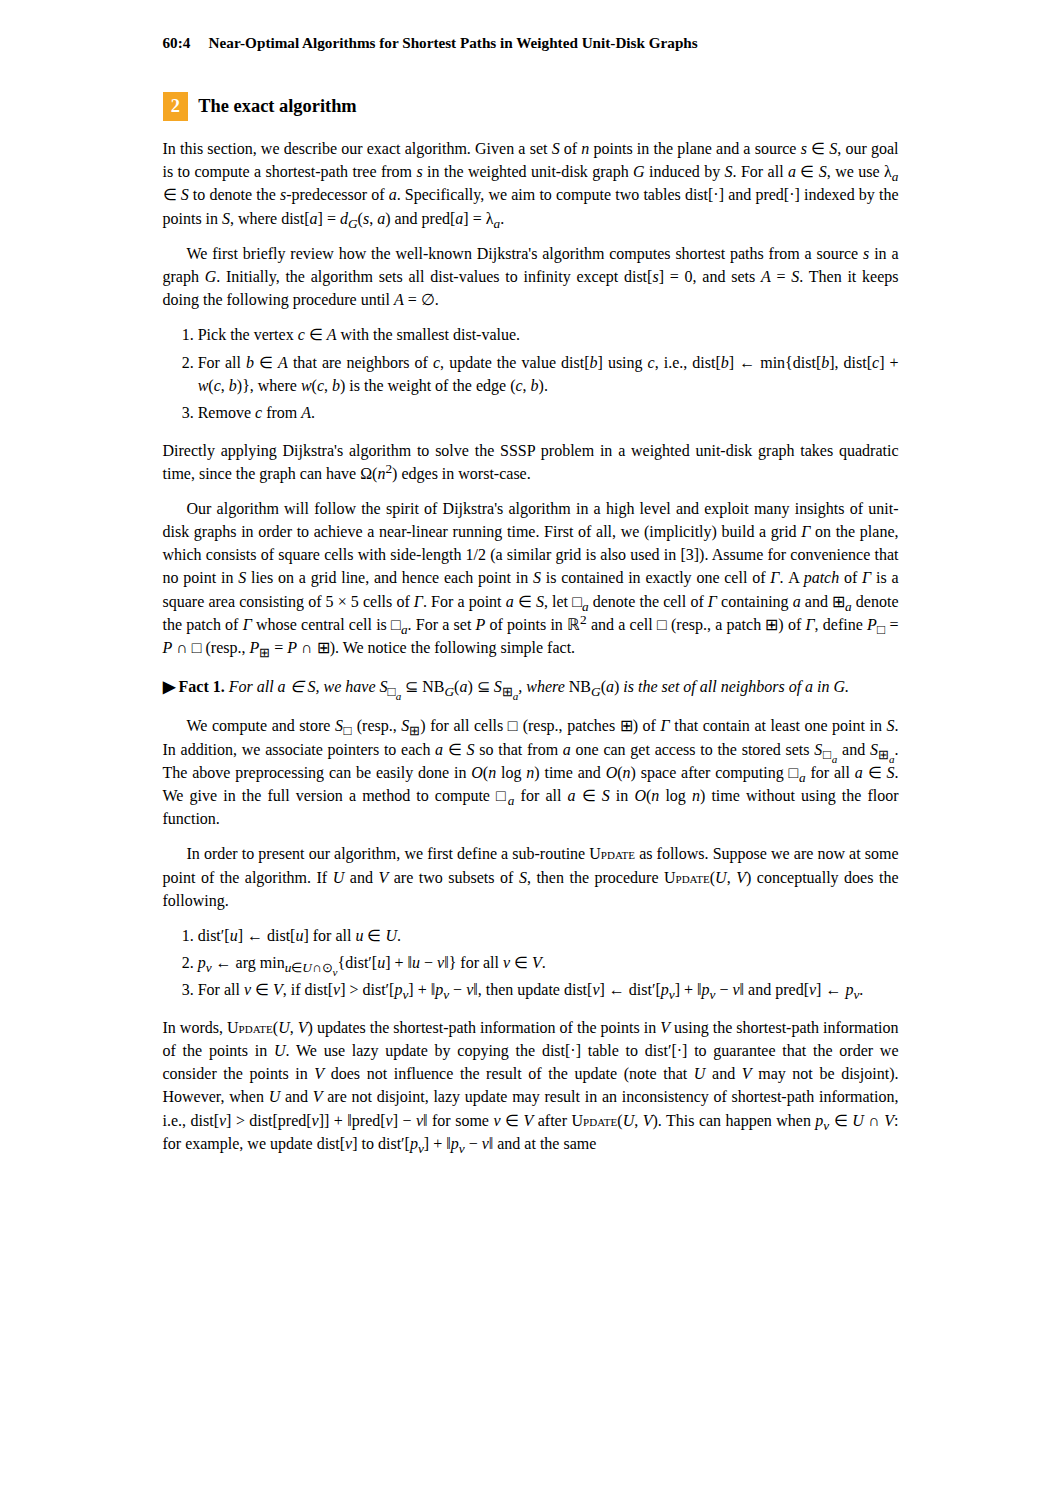60:4 Near-Optimal Algorithms for Shortest Paths in Weighted Unit-Disk Graphs
2 The exact algorithm
In this section, we describe our exact algorithm. Given a set S of n points in the plane and a source s ∈ S, our goal is to compute a shortest-path tree from s in the weighted unit-disk graph G induced by S. For all a ∈ S, we use λa ∈ S to denote the s-predecessor of a. Specifically, we aim to compute two tables dist[·] and pred[·] indexed by the points in S, where dist[a] = dG(s, a) and pred[a] = λa.
We first briefly review how the well-known Dijkstra's algorithm computes shortest paths from a source s in a graph G. Initially, the algorithm sets all dist-values to infinity except dist[s] = 0, and sets A = S. Then it keeps doing the following procedure until A = ∅.
Pick the vertex c ∈ A with the smallest dist-value.
For all b ∈ A that are neighbors of c, update the value dist[b] using c, i.e., dist[b] ← min{dist[b], dist[c] + w(c, b)}, where w(c, b) is the weight of the edge (c, b).
Remove c from A.
Directly applying Dijkstra's algorithm to solve the SSSP problem in a weighted unit-disk graph takes quadratic time, since the graph can have Ω(n2) edges in worst-case.
Our algorithm will follow the spirit of Dijkstra's algorithm in a high level and exploit many insights of unit-disk graphs in order to achieve a near-linear running time. First of all, we (implicitly) build a grid Γ on the plane, which consists of square cells with side-length 1/2 (a similar grid is also used in [3]). Assume for convenience that no point in S lies on a grid line, and hence each point in S is contained in exactly one cell of Γ. A patch of Γ is a square area consisting of 5 × 5 cells of Γ. For a point a ∈ S, let □a denote the cell of Γ containing a and ⊞a denote the patch of Γ whose central cell is □a. For a set P of points in ℝ2 and a cell □ (resp., a patch ⊞) of Γ, define P□ = P ∩ □ (resp., P⊞ = P ∩ ⊞). We notice the following simple fact.
▶ Fact 1. For all a ∈ S, we have S□a ⊆ NBG(a) ⊆ S⊞a, where NBG(a) is the set of all neighbors of a in G.
We compute and store S□ (resp., S⊞) for all cells □ (resp., patches ⊞) of Γ that contain at least one point in S. In addition, we associate pointers to each a ∈ S so that from a one can get access to the stored sets S□a and S⊞a. The above preprocessing can be easily done in O(n log n) time and O(n) space after computing □a for all a ∈ S. We give in the full version a method to compute □a for all a ∈ S in O(n log n) time without using the floor function.
In order to present our algorithm, we first define a sub-routine Update as follows. Suppose we are now at some point of the algorithm. If U and V are two subsets of S, then the procedure Update(U, V) conceptually does the following.
dist′[u] ← dist[u] for all u ∈ U.
pv ← arg minu∈U∩⊙v{dist′[u] + ‖u − v‖} for all v ∈ V.
For all v ∈ V, if dist[v] > dist′[pv] + ‖pv − v‖, then update dist[v] ← dist′[pv] + ‖pv − v‖ and pred[v] ← pv.
In words, Update(U, V) updates the shortest-path information of the points in V using the shortest-path information of the points in U. We use lazy update by copying the dist[·] table to dist′[·] to guarantee that the order we consider the points in V does not influence the result of the update (note that U and V may not be disjoint). However, when U and V are not disjoint, lazy update may result in an inconsistency of shortest-path information, i.e., dist[v] > dist[pred[v]] + ‖pred[v] − v‖ for some v ∈ V after Update(U, V). This can happen when pv ∈ U ∩ V: for example, we update dist[v] to dist′[pv] + ‖pv − v‖ and at the same